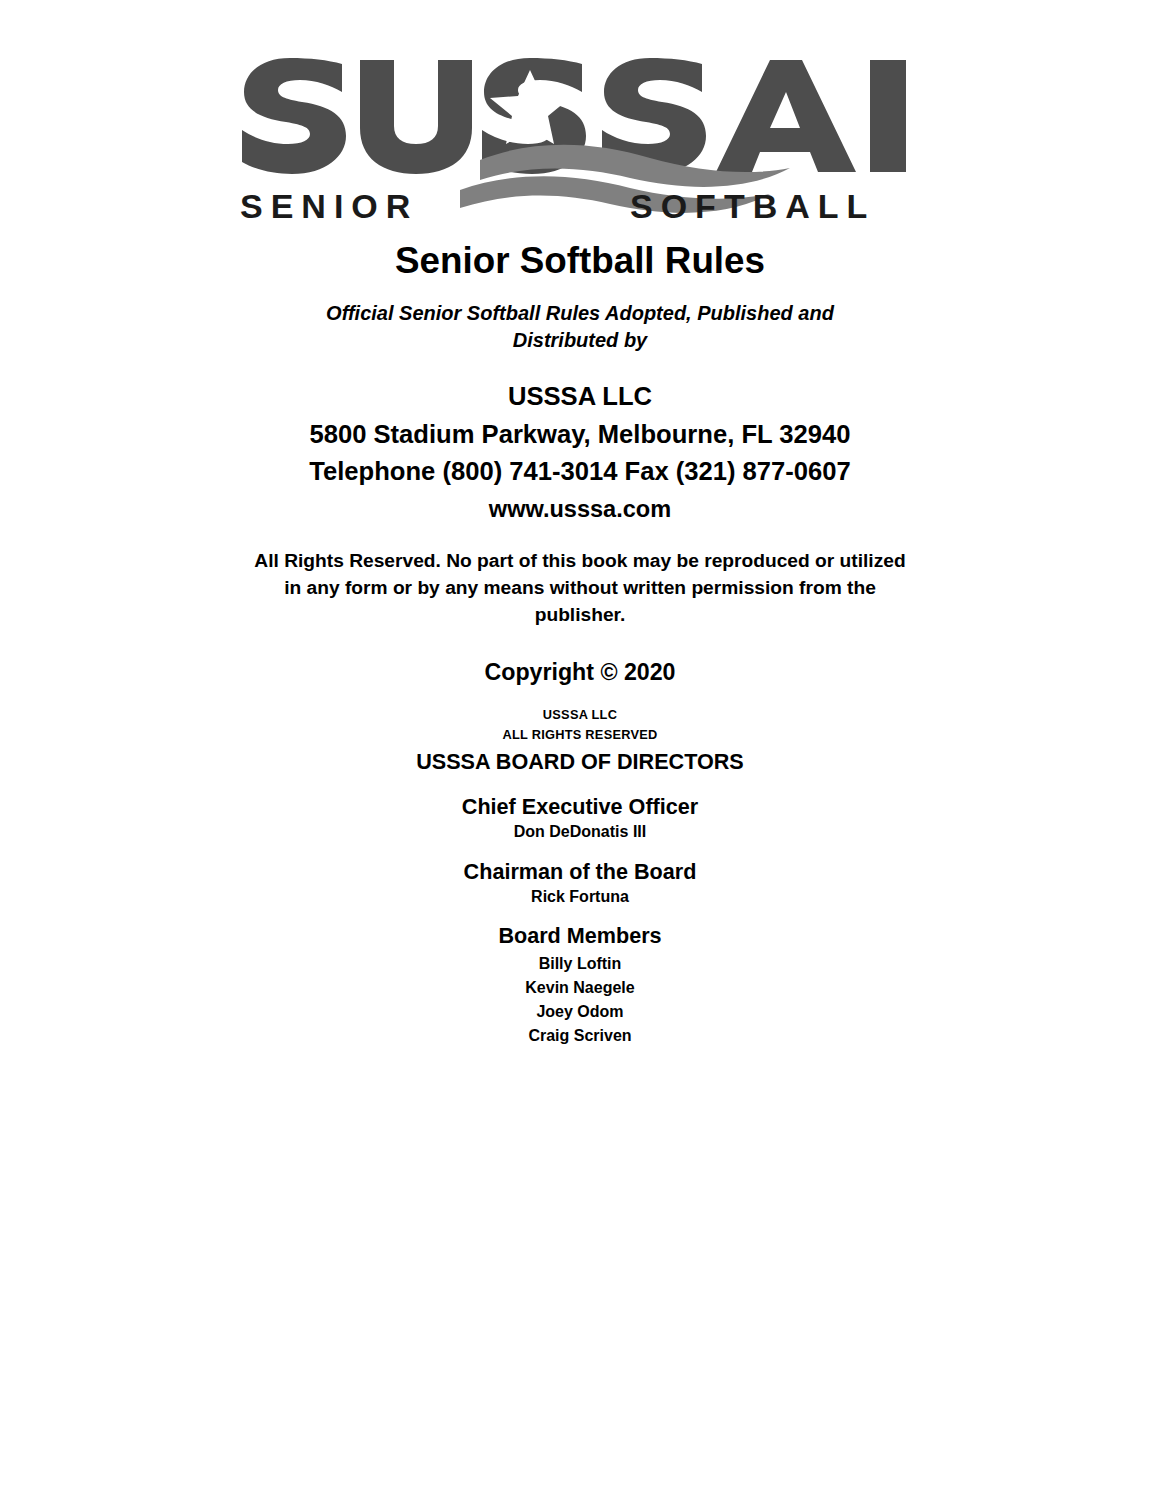SENIOR SOFTBALL
Senior Softball Rules
Official Senior Softball Rules Adopted, Published and Distributed by
USSSA LLC
5800 Stadium Parkway, Melbourne, FL 32940
Telephone (800) 741-3014 Fax (321) 877-0607
www.usssa.com
All Rights Reserved. No part of this book may be reproduced or utilized in any form or by any means without written permission from the publisher.
Copyright © 2020
USSSA LLC
ALL RIGHTS RESERVED
USSSA BOARD OF DIRECTORS
Chief Executive Officer
Don DeDonatis III
Chairman of the Board
Rick Fortuna
Board Members
Billy Loftin
Kevin Naegele
Joey Odom
Craig Scriven